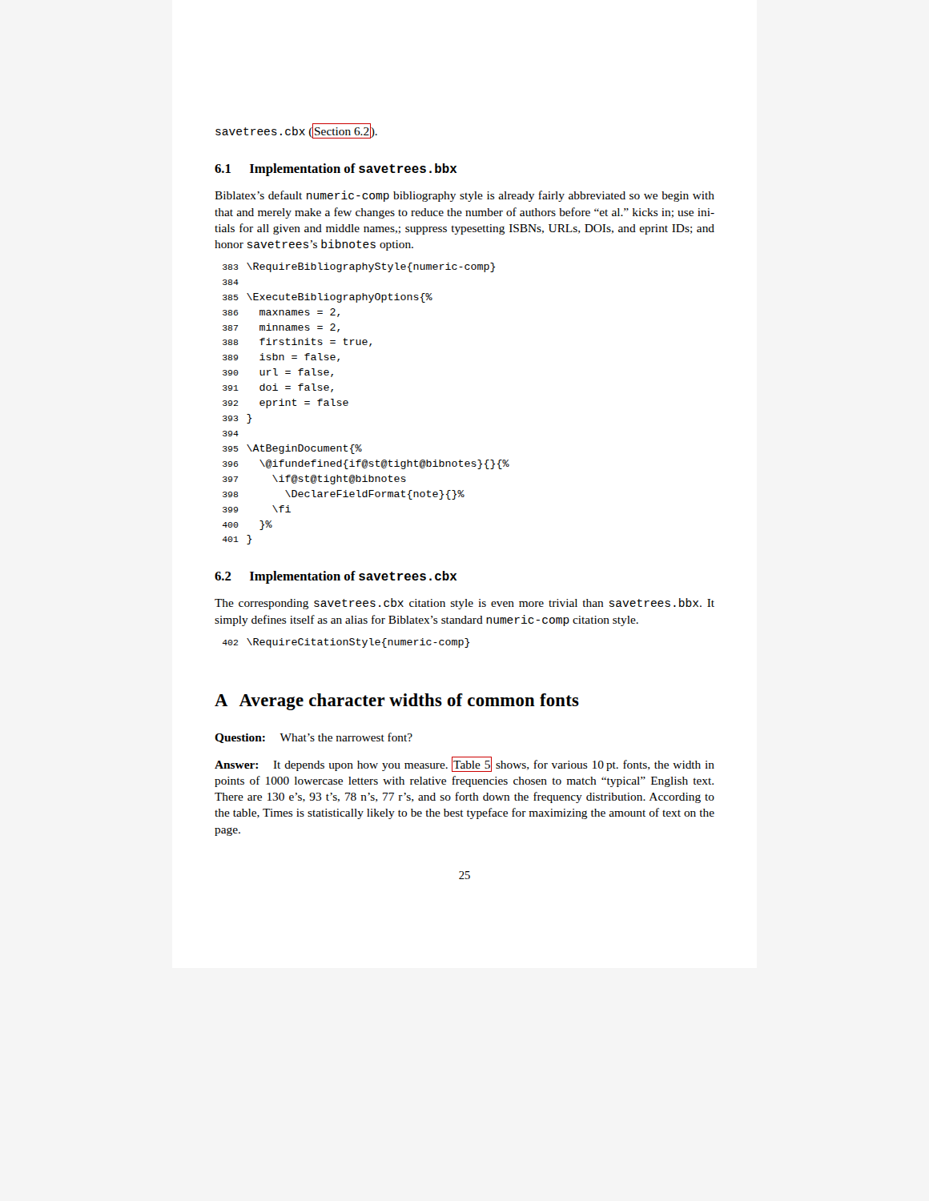savetrees.cbx (Section 6.2).
6.1 Implementation of savetrees.bbx
Biblatex’s default numeric-comp bibliography style is already fairly abbreviated so we begin with that and merely make a few changes to reduce the number of authors before “et al.” kicks in; use initials for all given and middle names,; suppress typesetting ISBNs, URLs, DOIs, and eprint IDs; and honor savetrees’s bibnotes option.
383\RequireBibliographyStyle{numeric-comp}
384
385\ExecuteBibliographyOptions{%
386 maxnames = 2,
387 minnames = 2,
388 firstinits = true,
389 isbn = false,
390 url = false,
391 doi = false,
392 eprint = false
393}
394
395\AtBeginDocument{%
396 \@ifundefined{if@st@tight@bibnotes}{}{%
397 \if@st@tight@bibnotes
398 \DeclareFieldFormat{note}{}%
399 \fi
400 }%
401}
6.2 Implementation of savetrees.cbx
The corresponding savetrees.cbx citation style is even more trivial than savetrees.bbx. It simply defines itself as an alias for Biblatex’s standard numeric-comp citation style.
402\RequireCitationStyle{numeric-comp}
AAverage character widths of common fonts
Question: What’s the narrowest font?
Answer: It depends upon how you measure. Table 5 shows, for various 10 pt. fonts, the width in points of 1000 lowercase letters with relative frequencies chosen to match “typical” English text. There are 130 e’s, 93 t’s, 78 n’s, 77 r’s, and so forth down the frequency distribution. According to the table, Times is statistically likely to be the best typeface for maximizing the amount of text on the page.
25